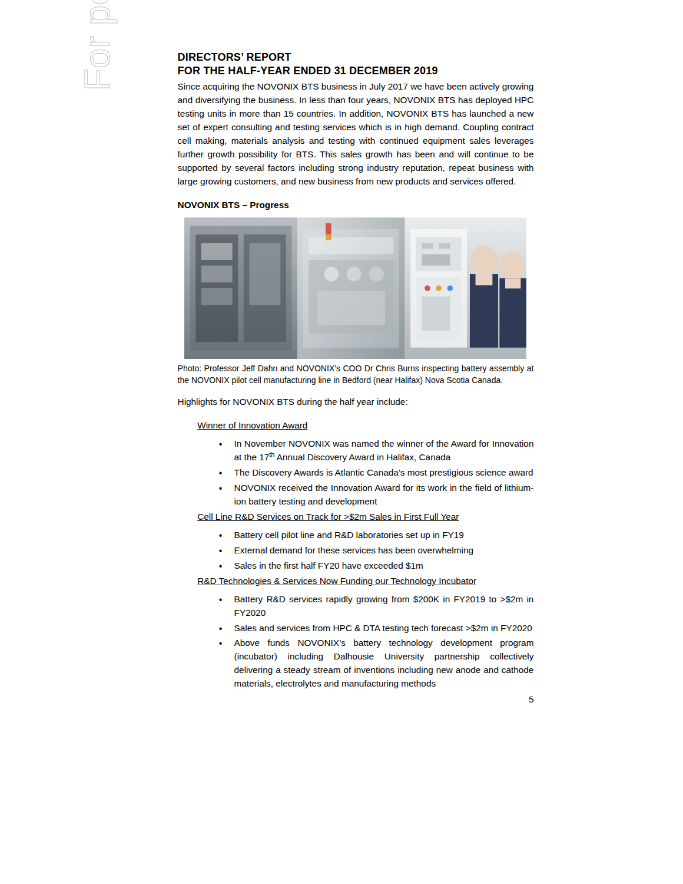For personal use only
DIRECTORS’ REPORTFOR THE HALF-YEAR ENDED 31 DECEMBER 2019
Since acquiring the NOVONIX BTS business in July 2017 we have been actively growing and diversifying the business. In less than four years, NOVONIX BTS has deployed HPC testing units in more than 15 countries. In addition, NOVONIX BTS has launched a new set of expert consulting and testing services which is in high demand. Coupling contract cell making, materials analysis and testing with continued equipment sales leverages further growth possibility for BTS. This sales growth has been and will continue to be supported by several factors including strong industry reputation, repeat business with large growing customers, and new business from new products and services offered.
NOVONIX BTS – Progress
Photo: Professor Jeff Dahn and NOVONIX’s COO Dr Chris Burns inspecting battery assembly at the NOVONIX pilot cell manufacturing line in Bedford (near Halifax) Nova Scotia Canada.
Highlights for NOVONIX BTS during the half year include:
Winner of Innovation Award
In November NOVONIX was named the winner of the Award for Innovation at the 17th Annual Discovery Award in Halifax, Canada
The Discovery Awards is Atlantic Canada’s most prestigious science award
NOVONIX received the Innovation Award for its work in the field of lithium-ion battery testing and development
Cell Line R&D Services on Track for >$2m Sales in First Full Year
Battery cell pilot line and R&D laboratories set up in FY19
External demand for these services has been overwhelming
Sales in the first half FY20 have exceeded $1m
R&D Technologies & Services Now Funding our Technology Incubator
Battery R&D services rapidly growing from $200K in FY2019 to >$2m in FY2020
Sales and services from HPC & DTA testing tech forecast >$2m in FY2020
Above funds NOVONIX’s battery technology development program (incubator) including Dalhousie University partnership collectively delivering a steady stream of inventions including new anode and cathode materials, electrolytes and manufacturing methods
5